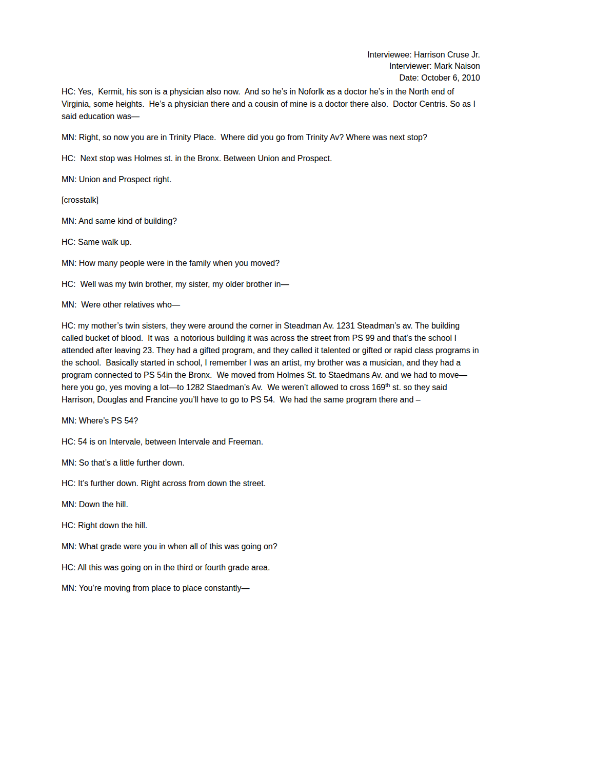Interviewee: Harrison Cruse Jr.
Interviewer: Mark Naison
Date: October 6, 2010
HC: Yes, Kermit, his son is a physician also now. And so he’s in Noforlk as a doctor he’s in the North end of Virginia, some heights. He’s a physician there and a cousin of mine is a doctor there also. Doctor Centris. So as I said education was—
MN: Right, so now you are in Trinity Place. Where did you go from Trinity Av? Where was next stop?
HC: Next stop was Holmes st. in the Bronx. Between Union and Prospect.
MN: Union and Prospect right.
[crosstalk]
MN: And same kind of building?
HC: Same walk up.
MN: How many people were in the family when you moved?
HC: Well was my twin brother, my sister, my older brother in—
MN: Were other relatives who—
HC: my mother’s twin sisters, they were around the corner in Steadman Av. 1231 Steadman’s av. The building called bucket of blood. It was a notorious building it was across the street from PS 99 and that’s the school I attended after leaving 23. They had a gifted program, and they called it talented or gifted or rapid class programs in the school. Basically started in school, I remember I was an artist, my brother was a musician, and they had a program connected to PS 54in the Bronx. We moved from Holmes St. to Staedmans Av. and we had to move—here you go, yes moving a lot—to 1282 Staedman’s Av. We weren’t allowed to cross 169th st. so they said Harrison, Douglas and Francine you’ll have to go to PS 54. We had the same program there and –
MN: Where’s PS 54?
HC: 54 is on Intervale, between Intervale and Freeman.
MN: So that’s a little further down.
HC: It’s further down. Right across from down the street.
MN: Down the hill.
HC: Right down the hill.
MN: What grade were you in when all of this was going on?
HC: All this was going on in the third or fourth grade area.
MN: You’re moving from place to place constantly—